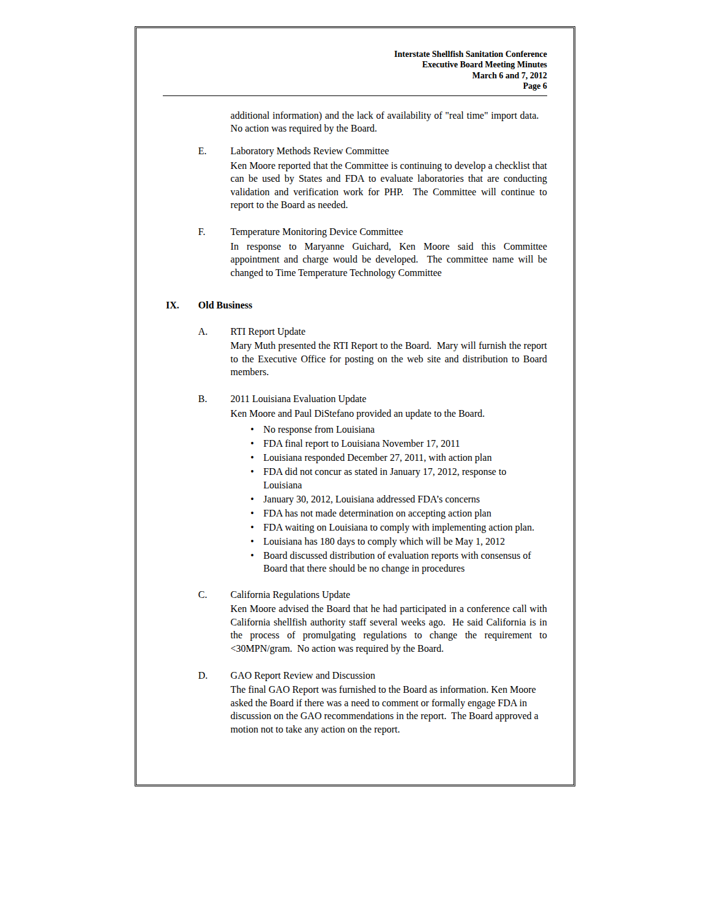Interstate Shellfish Sanitation Conference
Executive Board Meeting Minutes
March 6 and 7, 2012
Page 6
additional information) and the lack of availability of "real time" import data. No action was required by the Board.
E.
Laboratory Methods Review Committee
Ken Moore reported that the Committee is continuing to develop a checklist that can be used by States and FDA to evaluate laboratories that are conducting validation and verification work for PHP. The Committee will continue to report to the Board as needed.
F.
Temperature Monitoring Device Committee
In response to Maryanne Guichard, Ken Moore said this Committee appointment and charge would be developed. The committee name will be changed to Time Temperature Technology Committee
IX.
Old Business
A.
RTI Report Update
Mary Muth presented the RTI Report to the Board. Mary will furnish the report to the Executive Office for posting on the web site and distribution to Board members.
B.
2011 Louisiana Evaluation Update
Ken Moore and Paul DiStefano provided an update to the Board.
No response from Louisiana
FDA final report to Louisiana November 17, 2011
Louisiana responded December 27, 2011, with action plan
FDA did not concur as stated in January 17, 2012, response to Louisiana
January 30, 2012, Louisiana addressed FDA’s concerns
FDA has not made determination on accepting action plan
FDA waiting on Louisiana to comply with implementing action plan.
Louisiana has 180 days to comply which will be May 1, 2012
Board discussed distribution of evaluation reports with consensus of Board that there should be no change in procedures
C.
California Regulations Update
Ken Moore advised the Board that he had participated in a conference call with California shellfish authority staff several weeks ago. He said California is in the process of promulgating regulations to change the requirement to <30MPN/gram. No action was required by the Board.
D.
GAO Report Review and Discussion
The final GAO Report was furnished to the Board as information. Ken Moore asked the Board if there was a need to comment or formally engage FDA in discussion on the GAO recommendations in the report. The Board approved a motion not to take any action on the report.